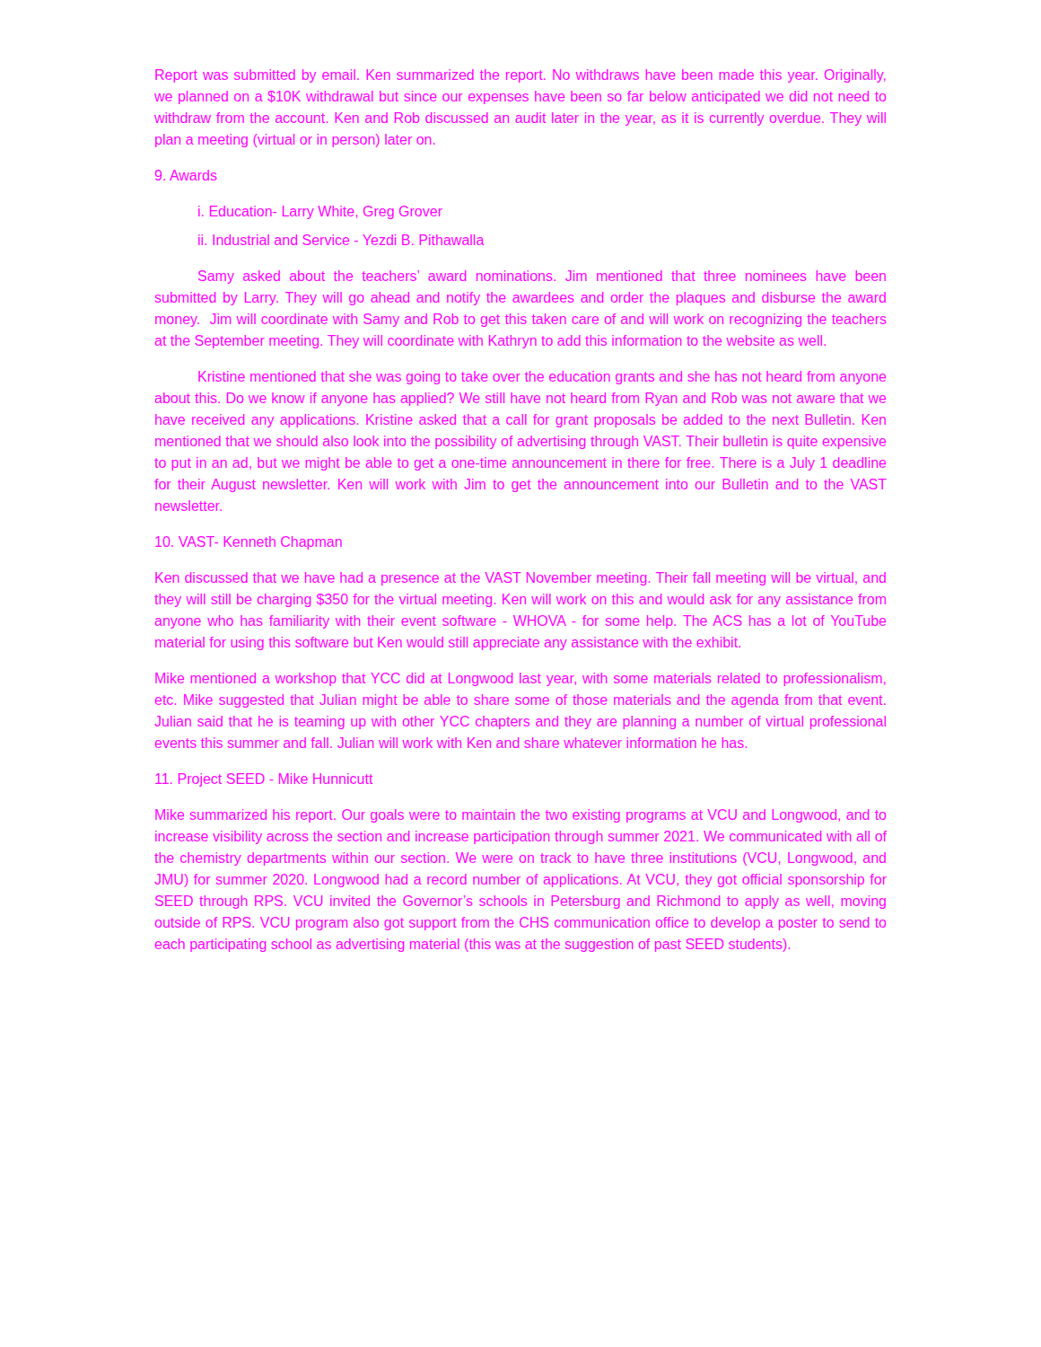Report was submitted by email. Ken summarized the report. No withdraws have been made this year. Originally, we planned on a $10K withdrawal but since our expenses have been so far below anticipated we did not need to withdraw from the account. Ken and Rob discussed an audit later in the year, as it is currently overdue. They will plan a meeting (virtual or in person) later on.
9. Awards
i. Education- Larry White, Greg Grover
ii. Industrial and Service - Yezdi B. Pithawalla
Samy asked about the teachers’ award nominations. Jim mentioned that three nominees have been submitted by Larry. They will go ahead and notify the awardees and order the plaques and disburse the award money. Jim will coordinate with Samy and Rob to get this taken care of and will work on recognizing the teachers at the September meeting. They will coordinate with Kathryn to add this information to the website as well.
Kristine mentioned that she was going to take over the education grants and she has not heard from anyone about this. Do we know if anyone has applied? We still have not heard from Ryan and Rob was not aware that we have received any applications. Kristine asked that a call for grant proposals be added to the next Bulletin. Ken mentioned that we should also look into the possibility of advertising through VAST. Their bulletin is quite expensive to put in an ad, but we might be able to get a one-time announcement in there for free. There is a July 1 deadline for their August newsletter. Ken will work with Jim to get the announcement into our Bulletin and to the VAST newsletter.
10. VAST- Kenneth Chapman
Ken discussed that we have had a presence at the VAST November meeting. Their fall meeting will be virtual, and they will still be charging $350 for the virtual meeting. Ken will work on this and would ask for any assistance from anyone who has familiarity with their event software - WHOVA - for some help. The ACS has a lot of YouTube material for using this software but Ken would still appreciate any assistance with the exhibit.
Mike mentioned a workshop that YCC did at Longwood last year, with some materials related to professionalism, etc. Mike suggested that Julian might be able to share some of those materials and the agenda from that event. Julian said that he is teaming up with other YCC chapters and they are planning a number of virtual professional events this summer and fall. Julian will work with Ken and share whatever information he has.
11. Project SEED - Mike Hunnicutt
Mike summarized his report. Our goals were to maintain the two existing programs at VCU and Longwood, and to increase visibility across the section and increase participation through summer 2021. We communicated with all of the chemistry departments within our section. We were on track to have three institutions (VCU, Longwood, and JMU) for summer 2020. Longwood had a record number of applications. At VCU, they got official sponsorship for SEED through RPS. VCU invited the Governor’s schools in Petersburg and Richmond to apply as well, moving outside of RPS. VCU program also got support from the CHS communication office to develop a poster to send to each participating school as advertising material (this was at the suggestion of past SEED students).